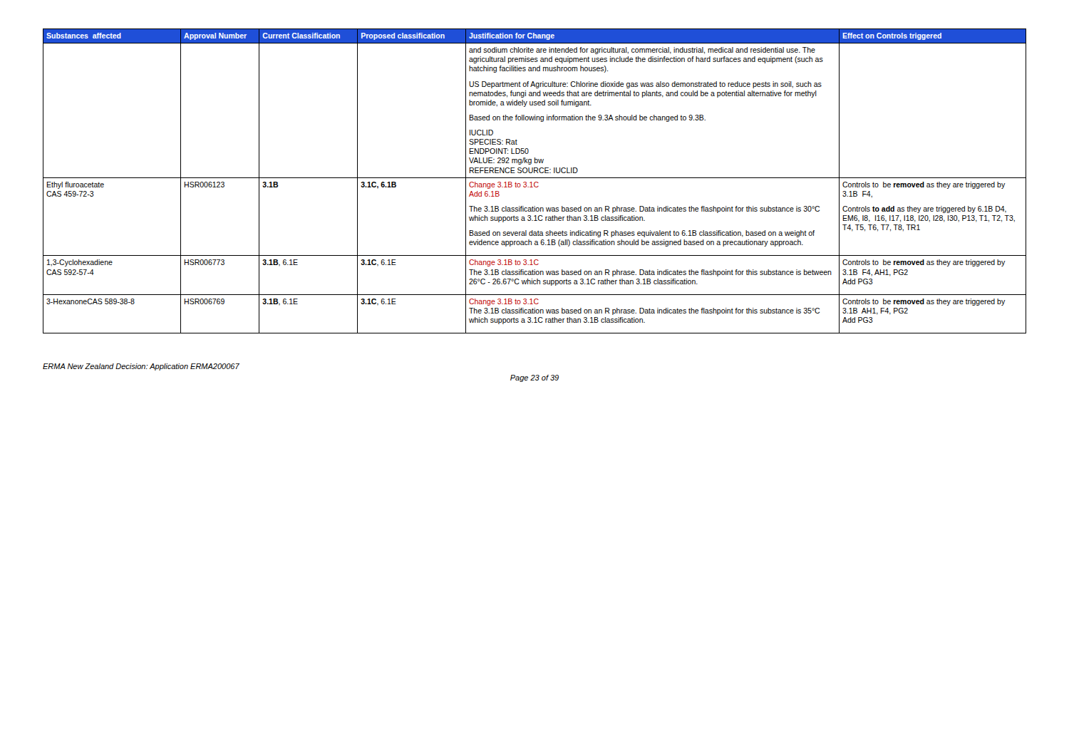| Substances affected | Approval Number | Current Classification | Proposed classification | Justification for Change | Effect on Controls triggered |
| --- | --- | --- | --- | --- | --- |
| | | | | and sodium chlorite are intended for agricultural, commercial, industrial, medical and residential use. The agricultural premises and equipment uses include the disinfection of hard surfaces and equipment (such as hatching facilities and mushroom houses). US Department of Agriculture: Chlorine dioxide gas was also demonstrated to reduce pests in soil, such as nematodes, fungi and weeds that are detrimental to plants, and could be a potential alternative for methyl bromide, a widely used soil fumigant. Based on the following information the 9.3A should be changed to 9.3B. IUCLID SPECIES: Rat ENDPOINT: LD50 VALUE: 292 mg/kg bw REFERENCE SOURCE: IUCLID | |
| Ethyl fluroacetate CAS 459-72-3 | HSR006123 | 3.1B | 3.1C, 6.1B | Change 3.1B to 3.1C Add 6.1B The 3.1B classification was based on an R phrase. Data indicates the flashpoint for this substance is 30°C which supports a 3.1C rather than 3.1B classification. Based on several data sheets indicating R phases equivalent to 6.1B classification, based on a weight of evidence approach a 6.1B (all) classification should be assigned based on a precautionary approach. | Controls to be removed as they are triggered by 3.1B F4, Controls to add as they are triggered by 6.1B D4, EM6, I8, I16, I17, I18, I20, I28, I30, P13, T1, T2, T3, T4, T5, T6, T7, T8, TR1 |
| 1,3-Cyclohexadiene CAS 592-57-4 | HSR006773 | 3.1B , 6.1E | 3.1C , 6.1E | Change 3.1B to 3.1C The 3.1B classification was based on an R phrase. Data indicates the flashpoint for this substance is between 26°C - 26.67°C which supports a 3.1C rather than 3.1B classification. | Controls to be removed as they are triggered by 3.1B F4, AH1, PG2 Add PG3 |
| 3-HexanoneCAS 589-38-8 | HSR006769 | 3.1B , 6.1E | 3.1C , 6.1E | Change 3.1B to 3.1C The 3.1B classification was based on an R phrase. Data indicates the flashpoint for this substance is 35°C which supports a 3.1C rather than 3.1B classification. | Controls to be removed as they are triggered by 3.1B AH1, F4, PG2 Add PG3 |
ERMA New Zealand Decision: Application ERMA200067
Page 23 of 39